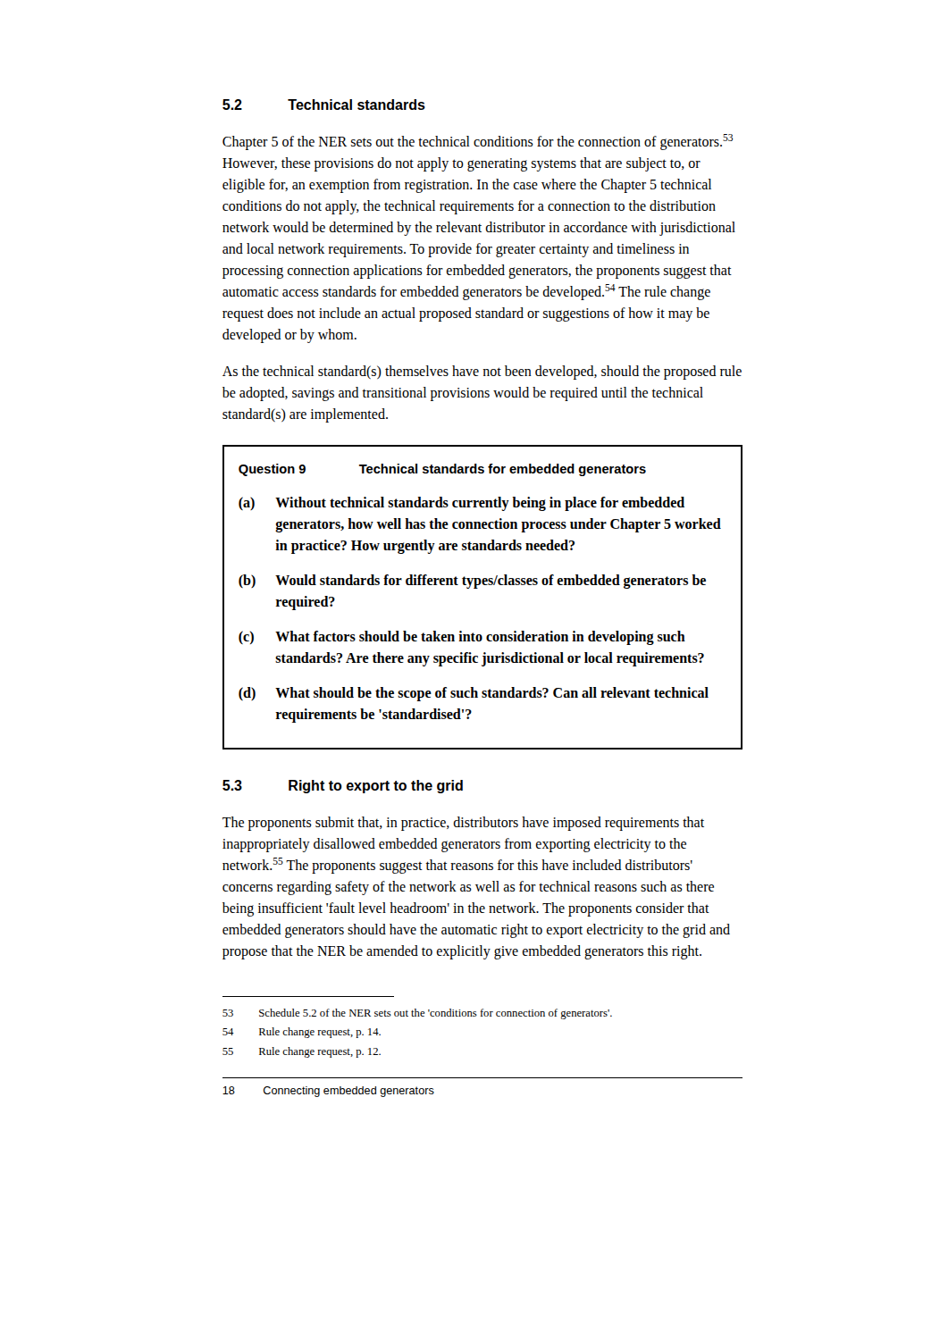5.2 Technical standards
Chapter 5 of the NER sets out the technical conditions for the connection of generators.53 However, these provisions do not apply to generating systems that are subject to, or eligible for, an exemption from registration. In the case where the Chapter 5 technical conditions do not apply, the technical requirements for a connection to the distribution network would be determined by the relevant distributor in accordance with jurisdictional and local network requirements. To provide for greater certainty and timeliness in processing connection applications for embedded generators, the proponents suggest that automatic access standards for embedded generators be developed.54 The rule change request does not include an actual proposed standard or suggestions of how it may be developed or by whom.
As the technical standard(s) themselves have not been developed, should the proposed rule be adopted, savings and transitional provisions would be required until the technical standard(s) are implemented.
Question 9 Technical standards for embedded generators
(a)
Without technical standards currently being in place for embedded generators, how well has the connection process under Chapter 5 worked in practice? How urgently are standards needed?
(b)
Would standards for different types/classes of embedded generators be required?
(c)
What factors should be taken into consideration in developing such standards? Are there any specific jurisdictional or local requirements?
(d)
What should be the scope of such standards? Can all relevant technical requirements be 'standardised'?
5.3 Right to export to the grid
The proponents submit that, in practice, distributors have imposed requirements that inappropriately disallowed embedded generators from exporting electricity to the network.55 The proponents suggest that reasons for this have included distributors' concerns regarding safety of the network as well as for technical reasons such as there being insufficient 'fault level headroom' in the network. The proponents consider that embedded generators should have the automatic right to export electricity to the grid and propose that the NER be amended to explicitly give embedded generators this right.
53
Schedule 5.2 of the NER sets out the 'conditions for connection of generators'.
54
Rule change request, p. 14.
55
Rule change request, p. 12.
18 Connecting embedded generators